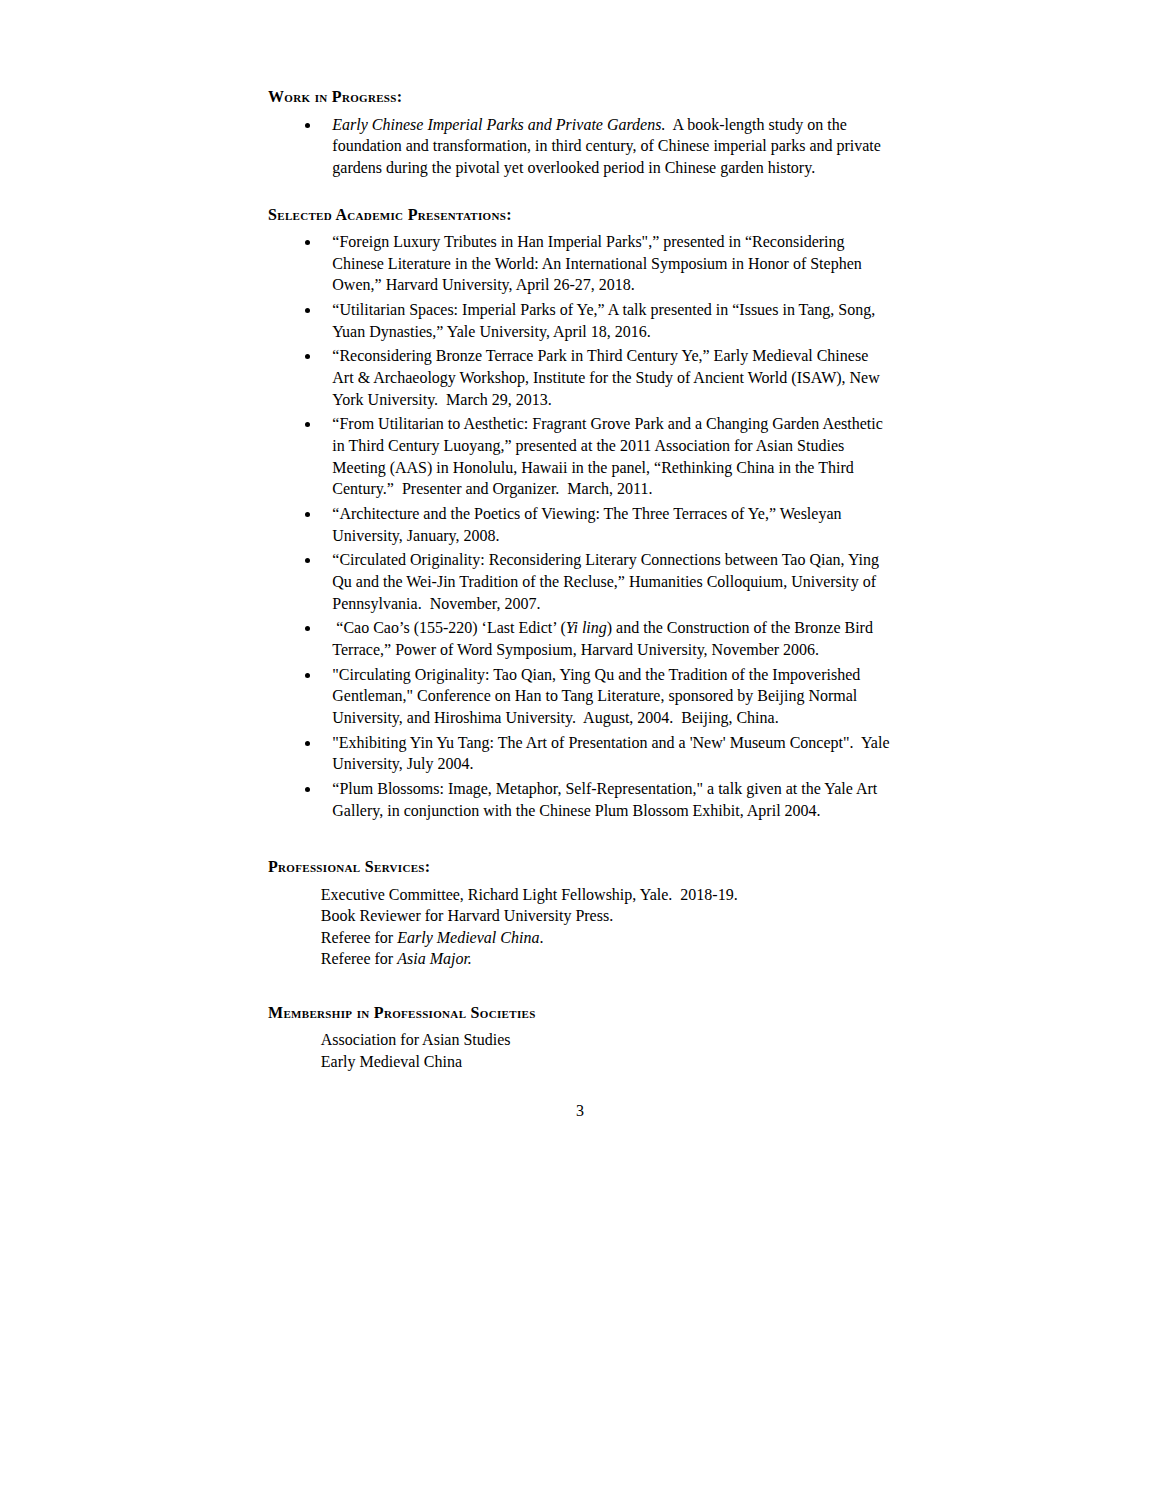Work in Progress:
Early Chinese Imperial Parks and Private Gardens. A book-length study on the foundation and transformation, in third century, of Chinese imperial parks and private gardens during the pivotal yet overlooked period in Chinese garden history.
Selected Academic Presentations:
“Foreign Luxury Tributes in Han Imperial Parks",” presented in “Reconsidering Chinese Literature in the World: An International Symposium in Honor of Stephen Owen,” Harvard University, April 26-27, 2018.
“Utilitarian Spaces: Imperial Parks of Ye,” A talk presented in “Issues in Tang, Song, Yuan Dynasties,” Yale University, April 18, 2016.
“Reconsidering Bronze Terrace Park in Third Century Ye,” Early Medieval Chinese Art & Archaeology Workshop, Institute for the Study of Ancient World (ISAW), New York University. March 29, 2013.
“From Utilitarian to Aesthetic: Fragrant Grove Park and a Changing Garden Aesthetic in Third Century Luoyang,” presented at the 2011 Association for Asian Studies Meeting (AAS) in Honolulu, Hawaii in the panel, “Rethinking China in the Third Century.” Presenter and Organizer. March, 2011.
“Architecture and the Poetics of Viewing: The Three Terraces of Ye,” Wesleyan University, January, 2008.
“Circulated Originality: Reconsidering Literary Connections between Tao Qian, Ying Qu and the Wei-Jin Tradition of the Recluse,” Humanities Colloquium, University of Pennsylvania. November, 2007.
“Cao Cao’s (155-220) ‘Last Edict’ (Yi ling) and the Construction of the Bronze Bird Terrace,” Power of Word Symposium, Harvard University, November 2006.
"Circulating Originality: Tao Qian, Ying Qu and the Tradition of the Impoverished Gentleman," Conference on Han to Tang Literature, sponsored by Beijing Normal University, and Hiroshima University. August, 2004. Beijing, China.
"Exhibiting Yin Yu Tang: The Art of Presentation and a 'New' Museum Concept". Yale University, July 2004.
“Plum Blossoms: Image, Metaphor, Self-Representation," a talk given at the Yale Art Gallery, in conjunction with the Chinese Plum Blossom Exhibit, April 2004.
Professional Services:
Executive Committee, Richard Light Fellowship, Yale. 2018-19.
Book Reviewer for Harvard University Press.
Referee for Early Medieval China.
Referee for Asia Major.
Membership in Professional Societies
Association for Asian Studies
Early Medieval China
3